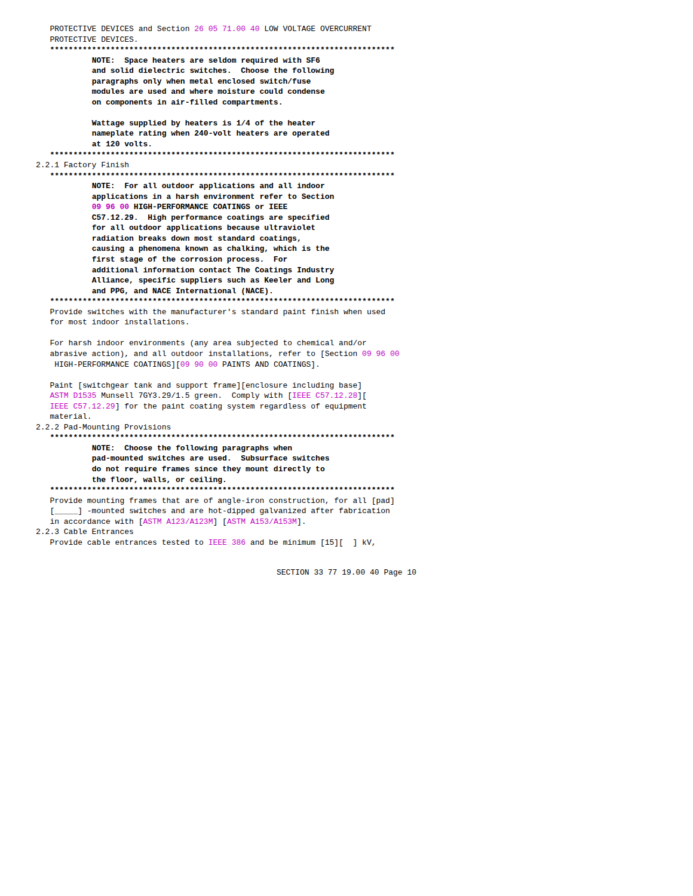PROTECTIVE DEVICES and Section 26 05 71.00 40 LOW VOLTAGE OVERCURRENT
   PROTECTIVE DEVICES.
   **************************************************************************
            NOTE:  Space heaters are seldom required with SF6
            and solid dielectric switches.  Choose the following
            paragraphs only when metal enclosed switch/fuse
            modules are used and where moisture could condense
            on components in air-filled compartments.

            Wattage supplied by heaters is 1/4 of the heater
            nameplate rating when 240-volt heaters are operated
            at 120 volts.
   **************************************************************************
2.2.1 Factory Finish
   **************************************************************************
            NOTE:  For all outdoor applications and all indoor
            applications in a harsh environment refer to Section
            09 96 00 HIGH-PERFORMANCE COATINGS or IEEE
            C57.12.29.  High performance coatings are specified
            for all outdoor applications because ultraviolet
            radiation breaks down most standard coatings,
            causing a phenomena known as chalking, which is the
            first stage of the corrosion process.  For
            additional information contact The Coatings Industry
            Alliance, specific suppliers such as Keeler and Long
            and PPG, and NACE International (NACE).
   **************************************************************************
   Provide switches with the manufacturer's standard paint finish when used
   for most indoor installations.

   For harsh indoor environments (any area subjected to chemical and/or
   abrasive action), and all outdoor installations, refer to [Section 09 96 00
    HIGH-PERFORMANCE COATINGS][09 90 00 PAINTS AND COATINGS].

   Paint [switchgear tank and support frame][enclosure including base]
   ASTM D1535 Munsell 7GY3.29/1.5 green.  Comply with [IEEE C57.12.28][
   IEEE C57.12.29] for the paint coating system regardless of equipment
   material.
2.2.2 Pad-Mounting Provisions
   **************************************************************************
            NOTE:  Choose the following paragraphs when
            pad-mounted switches are used.  Subsurface switches
            do not require frames since they mount directly to
            the floor, walls, or ceiling.
   **************************************************************************
   Provide mounting frames that are of angle-iron construction, for all [pad]
   [_____] -mounted switches and are hot-dipped galvanized after fabrication
   in accordance with [ASTM A123/A123M] [ASTM A153/A153M].
2.2.3 Cable Entrances
   Provide cable entrances tested to IEEE 386 and be minimum [15][  ] kV,
SECTION 33 77 19.00 40 Page 10